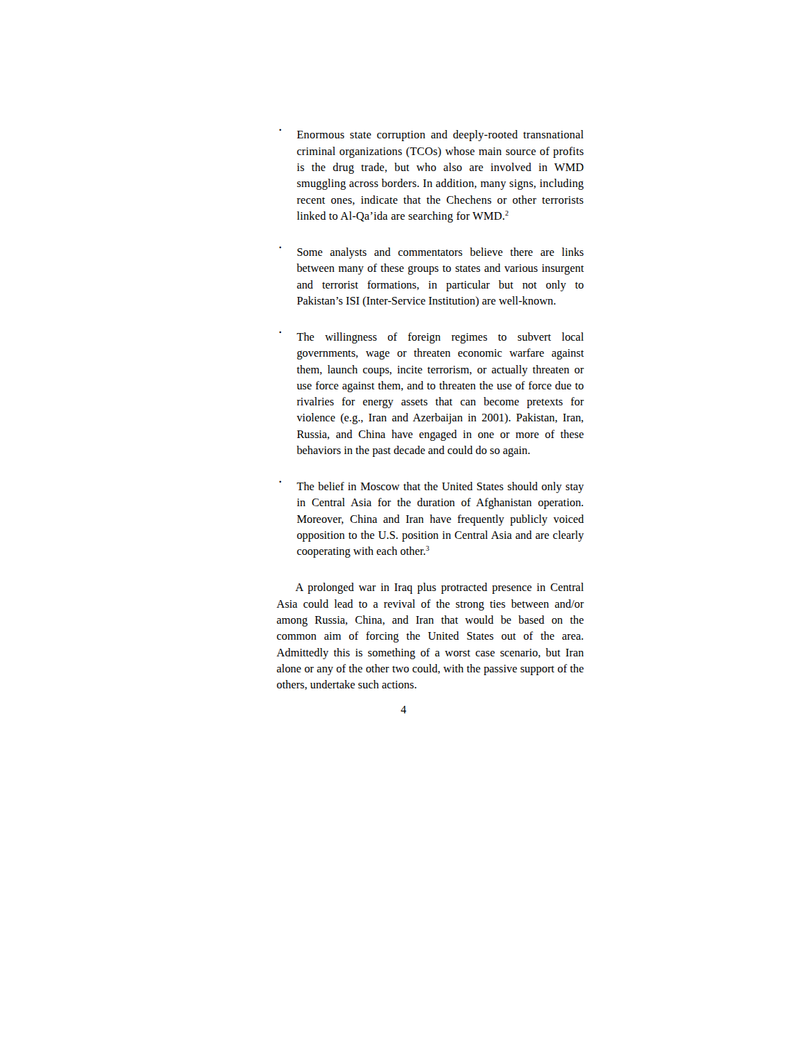Enormous state corruption and deeply-rooted transnational criminal organizations (TCOs) whose main source of profits is the drug trade, but who also are involved in WMD smuggling across borders. In addition, many signs, including recent ones, indicate that the Chechens or other terrorists linked to Al-Qa’ida are searching for WMD.2
Some analysts and commentators believe there are links between many of these groups to states and various insurgent and terrorist formations, in particular but not only to Pakistan’s ISI (Inter-Service Institution) are well-known.
The willingness of foreign regimes to subvert local governments, wage or threaten economic warfare against them, launch coups, incite terrorism, or actually threaten or use force against them, and to threaten the use of force due to rivalries for energy assets that can become pretexts for violence (e.g., Iran and Azerbaijan in 2001). Pakistan, Iran, Russia, and China have engaged in one or more of these behaviors in the past decade and could do so again.
The belief in Moscow that the United States should only stay in Central Asia for the duration of Afghanistan operation. Moreover, China and Iran have frequently publicly voiced opposition to the U.S. position in Central Asia and are clearly cooperating with each other.3
A prolonged war in Iraq plus protracted presence in Central Asia could lead to a revival of the strong ties between and/or among Russia, China, and Iran that would be based on the common aim of forcing the United States out of the area. Admittedly this is something of a worst case scenario, but Iran alone or any of the other two could, with the passive support of the others, undertake such actions.
4